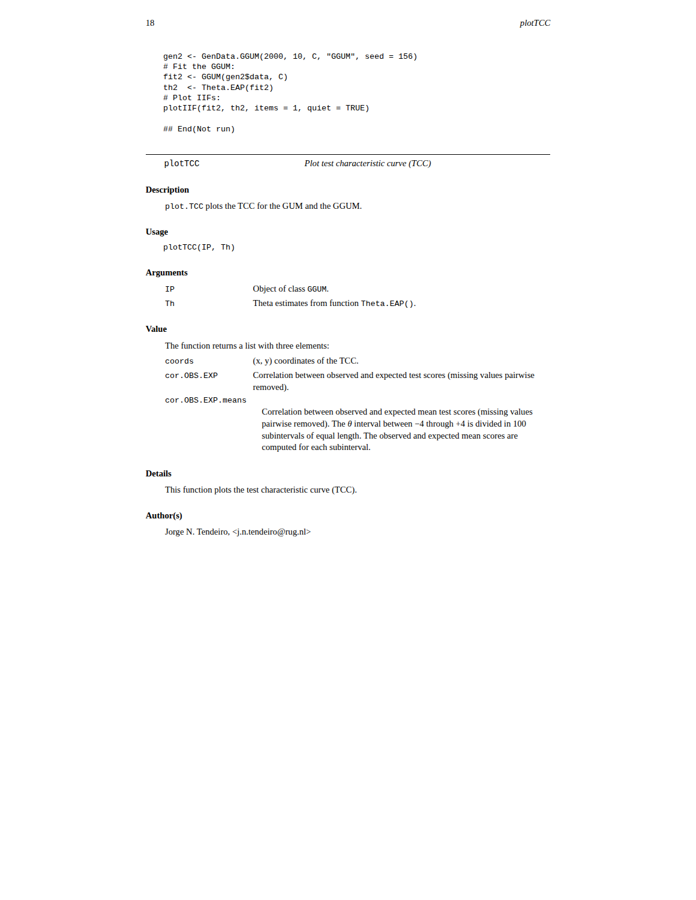18 plotTCC
gen2 <- GenData.GGUM(2000, 10, C, "GGUM", seed = 156)
# Fit the GGUM:
fit2 <- GGUM(gen2$data, C)
th2  <- Theta.EAP(fit2)
# Plot IIFs:
plotIIF(fit2, th2, items = 1, quiet = TRUE)

## End(Not run)
plotTCC Plot test characteristic curve (TCC)
Description
plot.TCC plots the TCC for the GUM and the GGUM.
Usage
plotTCC(IP, Th)
Arguments
IP
Object of class GGUM.
Th
Theta estimates from function Theta.EAP().
Value
The function returns a list with three elements:
coords
(x, y) coordinates of the TCC.
cor.OBS.EXP
Correlation between observed and expected test scores (missing values pairwise removed).
cor.OBS.EXP.means
Correlation between observed and expected mean test scores (missing values pairwise removed). The θ interval between −4 through +4 is divided in 100 subintervals of equal length. The observed and expected mean scores are computed for each subinterval.
Details
This function plots the test characteristic curve (TCC).
Author(s)
Jorge N. Tendeiro, <j.n.tendeiro@rug.nl>